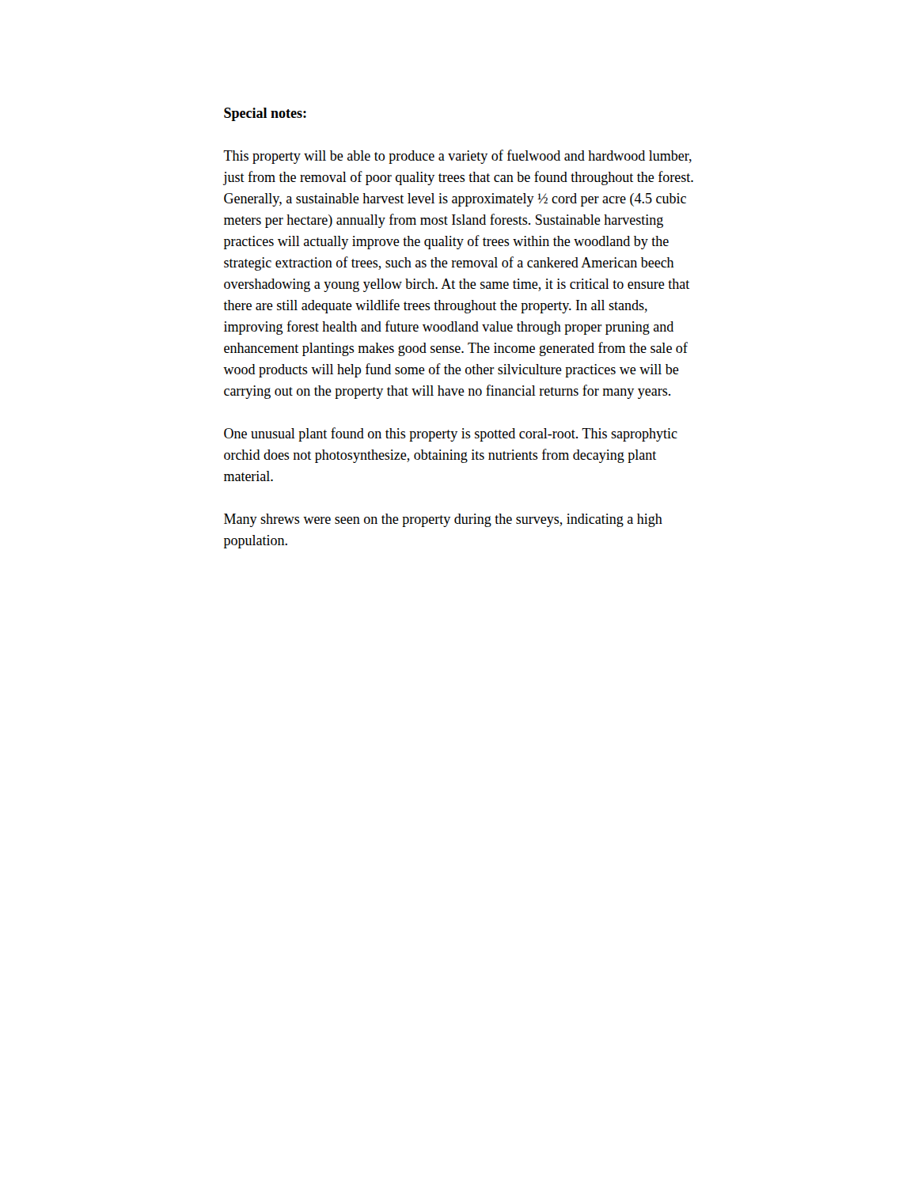Special notes:
This property will be able to produce a variety of fuelwood and hardwood lumber, just from the removal of poor quality trees that can be found throughout the forest. Generally, a sustainable harvest level is approximately ½ cord per acre (4.5 cubic meters per hectare) annually from most Island forests. Sustainable harvesting practices will actually improve the quality of trees within the woodland by the strategic extraction of trees, such as the removal of a cankered American beech overshadowing a young yellow birch. At the same time, it is critical to ensure that there are still adequate wildlife trees throughout the property. In all stands, improving forest health and future woodland value through proper pruning and enhancement plantings makes good sense. The income generated from the sale of wood products will help fund some of the other silviculture practices we will be carrying out on the property that will have no financial returns for many years.
One unusual plant found on this property is spotted coral-root. This saprophytic orchid does not photosynthesize, obtaining its nutrients from decaying plant material.
Many shrews were seen on the property during the surveys, indicating a high population.